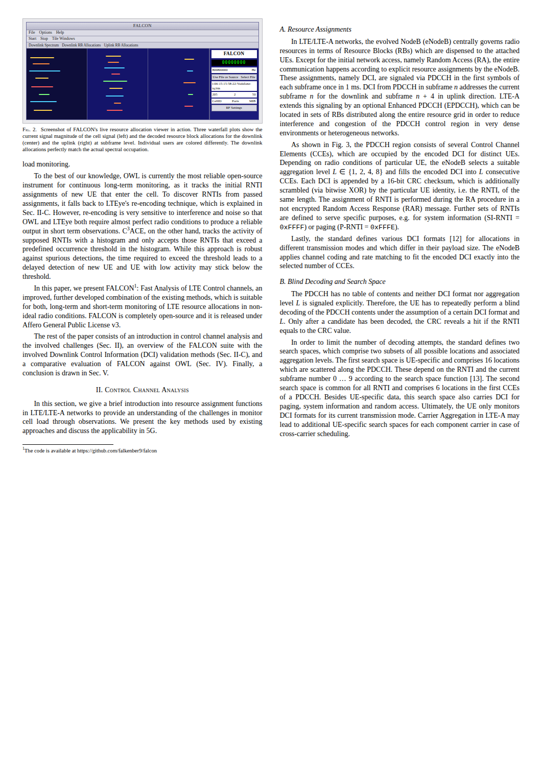FALCON
File Options Help
Start Stop Tile Windows
Downlink Spectrum Downlink RB Allocations Uplink RB Allocations
FALCON
00000000
806800000 Hz
Use File as Source Select File
i-06-15-15-58-22-Vodafone-iq.bin
205250
CellID Ports MIB
RF Settings
Fig. 2. Screenshot of FALCON's live resource allocation viewer in action. Three waterfall plots show the current signal magnitude of the cell signal (left) and the decoded resource block allocations for the downlink (center) and the uplink (right) at subframe level. Individual users are colored differently. The downlink allocations perfectly match the actual spectral occupation.
load monitoring.
To the best of our knowledge, OWL is currently the most reliable open-source instrument for continuous long-term monitoring, as it tracks the initial RNTI assignments of new UE that enter the cell. To discover RNTIs from passed assignments, it falls back to LTEye's re-encoding technique, which is explained in Sec. II-C. However, re-encoding is very sensitive to interference and noise so that OWL and LTEye both require almost perfect radio conditions to produce a reliable output in short term observations. C3ACE, on the other hand, tracks the activity of supposed RNTIs with a histogram and only accepts those RNTIs that exceed a predefined occurrence threshold in the histogram. While this approach is robust against spurious detections, the time required to exceed the threshold leads to a delayed detection of new UE and UE with low activity may stick below the threshold.
In this paper, we present FALCON1: Fast Analysis of LTE Control channels, an improved, further developed combination of the existing methods, which is suitable for both, long-term and short-term monitoring of LTE resource allocations in non-ideal radio conditions. FALCON is completely open-source and it is released under Affero General Public License v3.
The rest of the paper consists of an introduction in control channel analysis and the involved challenges (Sec. II), an overview of the FALCON suite with the involved Downlink Control Information (DCI) validation methods (Sec. II-C), and a comparative evaluation of FALCON against OWL (Sec. IV). Finally, a conclusion is drawn in Sec. V.
II. Control Channel Analysis
In this section, we give a brief introduction into resource assignment functions in LTE/LTE-A networks to provide an understanding of the challenges in monitor cell load through observations. We present the key methods used by existing approaches and discuss the applicability in 5G.
1The code is available at https://github.com/falkenber9/falcon
A. Resource Assignments
In LTE/LTE-A networks, the evolved NodeB (eNodeB) centrally governs radio resources in terms of Resource Blocks (RBs) which are dispensed to the attached UEs. Except for the initial network access, namely Random Access (RA), the entire communication happens according to explicit resource assignments by the eNodeB. These assignments, namely DCI, are signaled via PDCCH in the first symbols of each subframe once in 1 ms. DCI from PDCCH in subframe n addresses the current subframe n for the downlink and subframe n + 4 in uplink direction. LTE-A extends this signaling by an optional Enhanced PDCCH (EPDCCH), which can be located in sets of RBs distributed along the entire resource grid in order to reduce interference and congestion of the PDCCH control region in very dense environments or heterogeneous networks.
As shown in Fig. 3, the PDCCH region consists of several Control Channel Elements (CCEs), which are occupied by the encoded DCI for distinct UEs. Depending on radio conditions of particular UE, the eNodeB selects a suitable aggregation level L ∈ {1, 2, 4, 8} and fills the encoded DCI into L consecutive CCEs. Each DCI is appended by a 16-bit CRC checksum, which is additionally scrambled (via bitwise XOR) by the particular UE identity, i.e. the RNTI, of the same length. The assignment of RNTI is performed during the RA procedure in a not encrypted Random Access Response (RAR) message. Further sets of RNTIs are defined to serve specific purposes, e.g. for system information (SI-RNTI = 0xFFFF) or paging (P-RNTI = 0xFFFE).
Lastly, the standard defines various DCI formats [12] for allocations in different transmission modes and which differ in their payload size. The eNodeB applies channel coding and rate matching to fit the encoded DCI exactly into the selected number of CCEs.
B. Blind Decoding and Search Space
The PDCCH has no table of contents and neither DCI format nor aggregation level L is signaled explicitly. Therefore, the UE has to repeatedly perform a blind decoding of the PDCCH contents under the assumption of a certain DCI format and L. Only after a candidate has been decoded, the CRC reveals a hit if the RNTI equals to the CRC value.
In order to limit the number of decoding attempts, the standard defines two search spaces, which comprise two subsets of all possible locations and associated aggregation levels. The first search space is UE-specific and comprises 16 locations which are scattered along the PDCCH. These depend on the RNTI and the current subframe number 0 … 9 according to the search space function [13]. The second search space is common for all RNTI and comprises 6 locations in the first CCEs of a PDCCH. Besides UE-specific data, this search space also carries DCI for paging, system information and random access. Ultimately, the UE only monitors DCI formats for its current transmission mode. Carrier Aggregation in LTE-A may lead to additional UE-specific search spaces for each component carrier in case of cross-carrier scheduling.